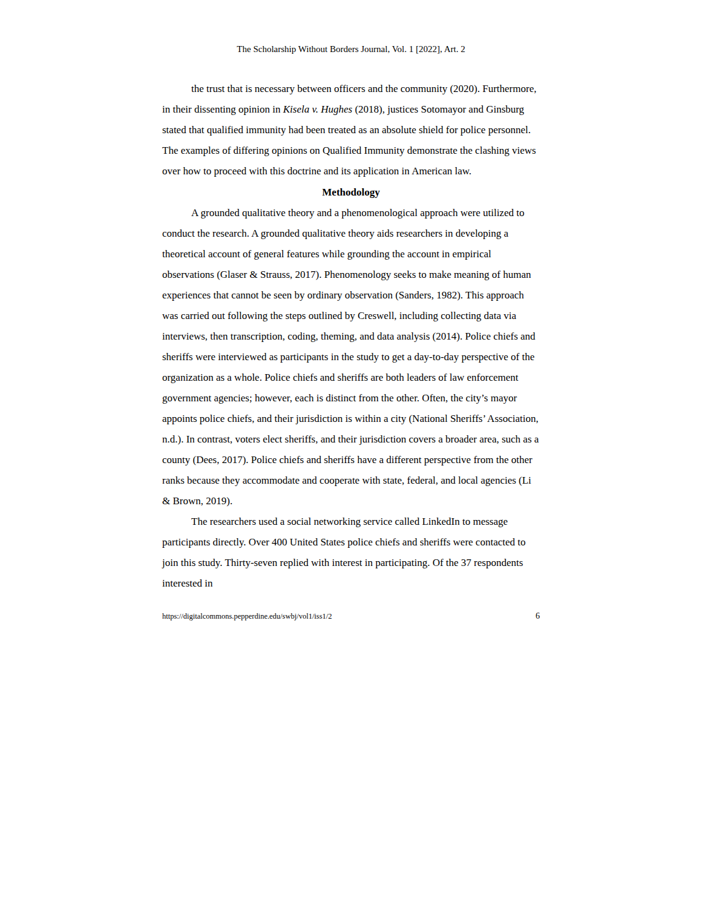The Scholarship Without Borders Journal, Vol. 1 [2022], Art. 2
the trust that is necessary between officers and the community (2020). Furthermore, in their dissenting opinion in Kisela v. Hughes (2018), justices Sotomayor and Ginsburg stated that qualified immunity had been treated as an absolute shield for police personnel. The examples of differing opinions on Qualified Immunity demonstrate the clashing views over how to proceed with this doctrine and its application in American law.
Methodology
A grounded qualitative theory and a phenomenological approach were utilized to conduct the research. A grounded qualitative theory aids researchers in developing a theoretical account of general features while grounding the account in empirical observations (Glaser & Strauss, 2017). Phenomenology seeks to make meaning of human experiences that cannot be seen by ordinary observation (Sanders, 1982). This approach was carried out following the steps outlined by Creswell, including collecting data via interviews, then transcription, coding, theming, and data analysis (2014). Police chiefs and sheriffs were interviewed as participants in the study to get a day-to-day perspective of the organization as a whole. Police chiefs and sheriffs are both leaders of law enforcement government agencies; however, each is distinct from the other. Often, the city’s mayor appoints police chiefs, and their jurisdiction is within a city (National Sheriffs’ Association, n.d.). In contrast, voters elect sheriffs, and their jurisdiction covers a broader area, such as a county (Dees, 2017). Police chiefs and sheriffs have a different perspective from the other ranks because they accommodate and cooperate with state, federal, and local agencies (Li & Brown, 2019).
The researchers used a social networking service called LinkedIn to message participants directly. Over 400 United States police chiefs and sheriffs were contacted to join this study. Thirty-seven replied with interest in participating. Of the 37 respondents interested in
https://digitalcommons.pepperdine.edu/swbj/vol1/iss1/2 6